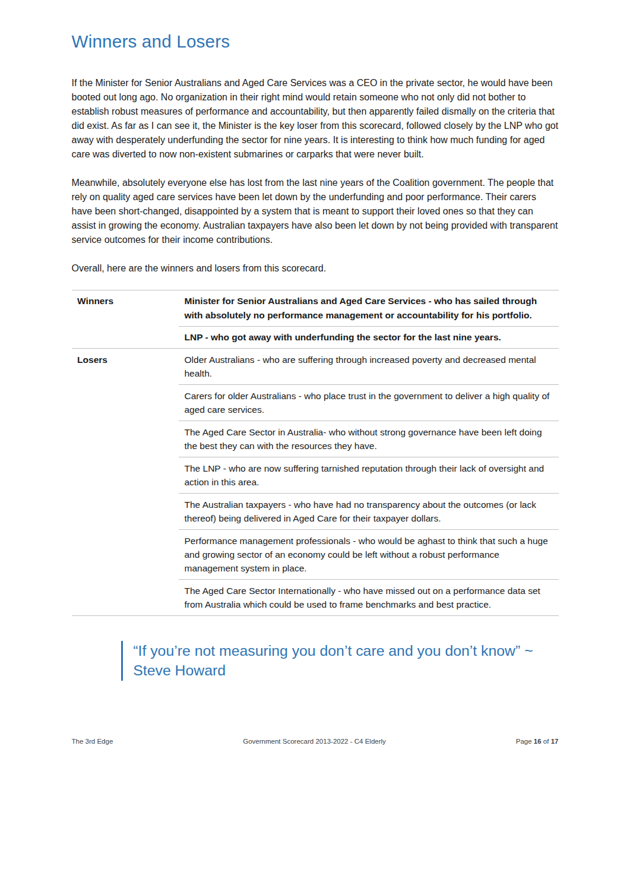Winners and Losers
If the Minister for Senior Australians and Aged Care Services was a CEO in the private sector, he would have been booted out long ago. No organization in their right mind would retain someone who not only did not bother to establish robust measures of performance and accountability, but then apparently failed dismally on the criteria that did exist. As far as I can see it, the Minister is the key loser from this scorecard, followed closely by the LNP who got away with desperately underfunding the sector for nine years. It is interesting to think how much funding for aged care was diverted to now non-existent submarines or carparks that were never built.
Meanwhile, absolutely everyone else has lost from the last nine years of the Coalition government. The people that rely on quality aged care services have been let down by the underfunding and poor performance. Their carers have been short-changed, disappointed by a system that is meant to support their loved ones so that they can assist in growing the economy. Australian taxpayers have also been let down by not being provided with transparent service outcomes for their income contributions.
Overall, here are the winners and losers from this scorecard.
| Winners | Minister for Senior Australians and Aged Care Services - who has sailed through with absolutely no performance management or accountability for his portfolio. |
| LNP - who got away with underfunding the sector for the last nine years. |
| Losers | Older Australians - who are suffering through increased poverty and decreased mental health. |
| Carers for older Australians - who place trust in the government to deliver a high quality of aged care services. |
| The Aged Care Sector in Australia- who without strong governance have been left doing the best they can with the resources they have. |
| The LNP - who are now suffering tarnished reputation through their lack of oversight and action in this area. |
| The Australian taxpayers - who have had no transparency about the outcomes (or lack thereof) being delivered in Aged Care for their taxpayer dollars. |
| Performance management professionals - who would be aghast to think that such a huge and growing sector of an economy could be left without a robust performance management system in place. |
| The Aged Care Sector Internationally - who have missed out on a performance data set from Australia which could be used to frame benchmarks and best practice. |
“If you’re not measuring you don’t care and you don’t know” ~ Steve Howard
The 3rd Edge Government Scorecard 2013-2022 - C4 Elderly Page 16 of 17